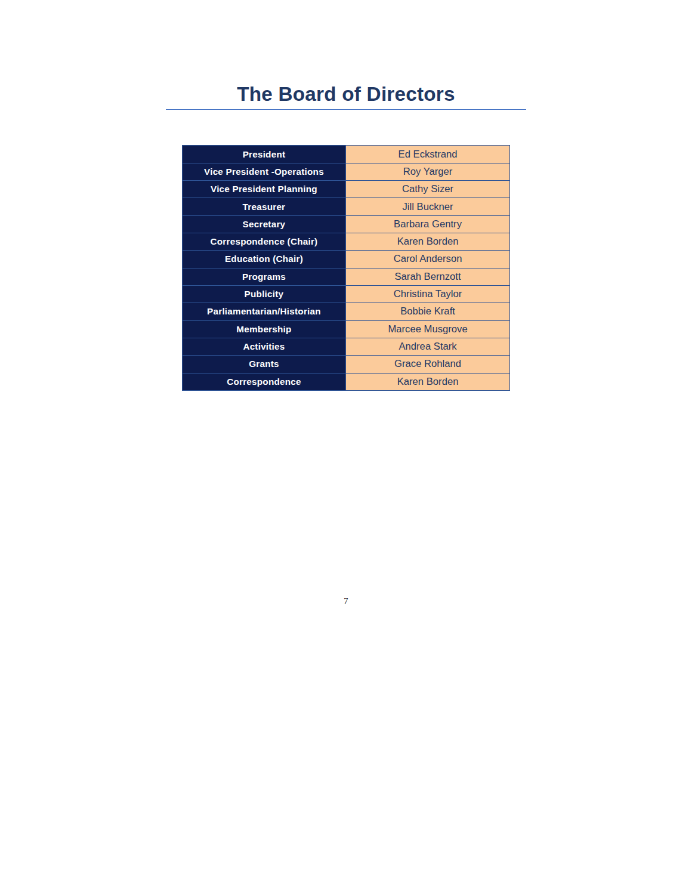The Board of Directors
| President | Ed Eckstrand |
| Vice President -Operations | Roy Yarger |
| Vice President Planning | Cathy Sizer |
| Treasurer | Jill Buckner |
| Secretary | Barbara Gentry |
| Correspondence (Chair) | Karen Borden |
| Education (Chair) | Carol Anderson |
| Programs | Sarah Bernzott |
| Publicity | Christina Taylor |
| Parliamentarian/Historian | Bobbie Kraft |
| Membership | Marcee Musgrove |
| Activities | Andrea Stark |
| Grants | Grace Rohland |
| Correspondence | Karen Borden |
7